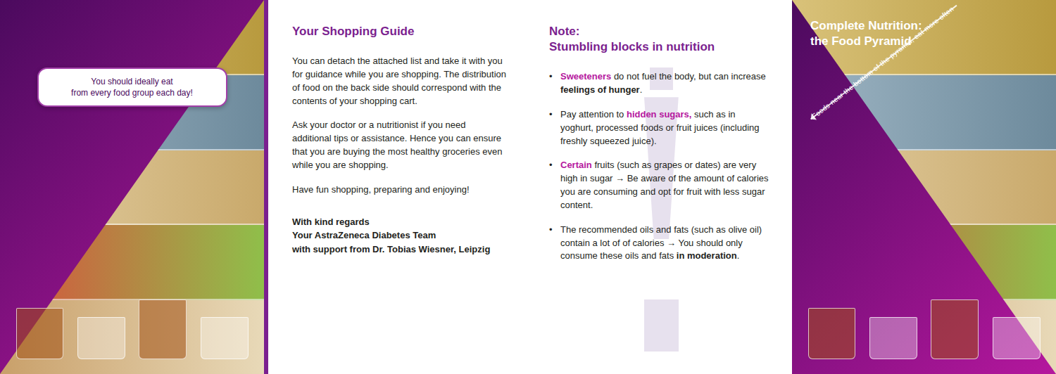You should ideally eat
from every food group each day!
Your Shopping Guide
You can detach the attached list and take it with you for guidance while you are shopping. The distribution of food on the back side should correspond with the contents of your shopping cart.
Ask your doctor or a nutritionist if you need additional tips or assistance. Hence you can ensure that you are buying the most healthy groceries even while you are shopping.
Have fun shopping, preparing and enjoying!
With kind regards
Your AstraZeneca Diabetes Team
with support from Dr. Tobias Wiesner, Leipzig
Note:Stumbling blocks in nutrition
Sweeteners do not fuel the body, but can increase feelings of hunger.
Pay attention to hidden sugars, such as in yoghurt, processed foods or fruit juices (including freshly squeezed juice).
Certain fruits (such as grapes or dates) are very high in sugar → Be aware of the amount of calories you are consuming and opt for fruit with less sugar content.
The recommended oils and fats (such as olive oil) contain a lot of of calories → You should only consume these oils and fats in moderation.
Complete Nutrition:
the Food Pyramid
Foods near the bottom of the pyramid, eat more often